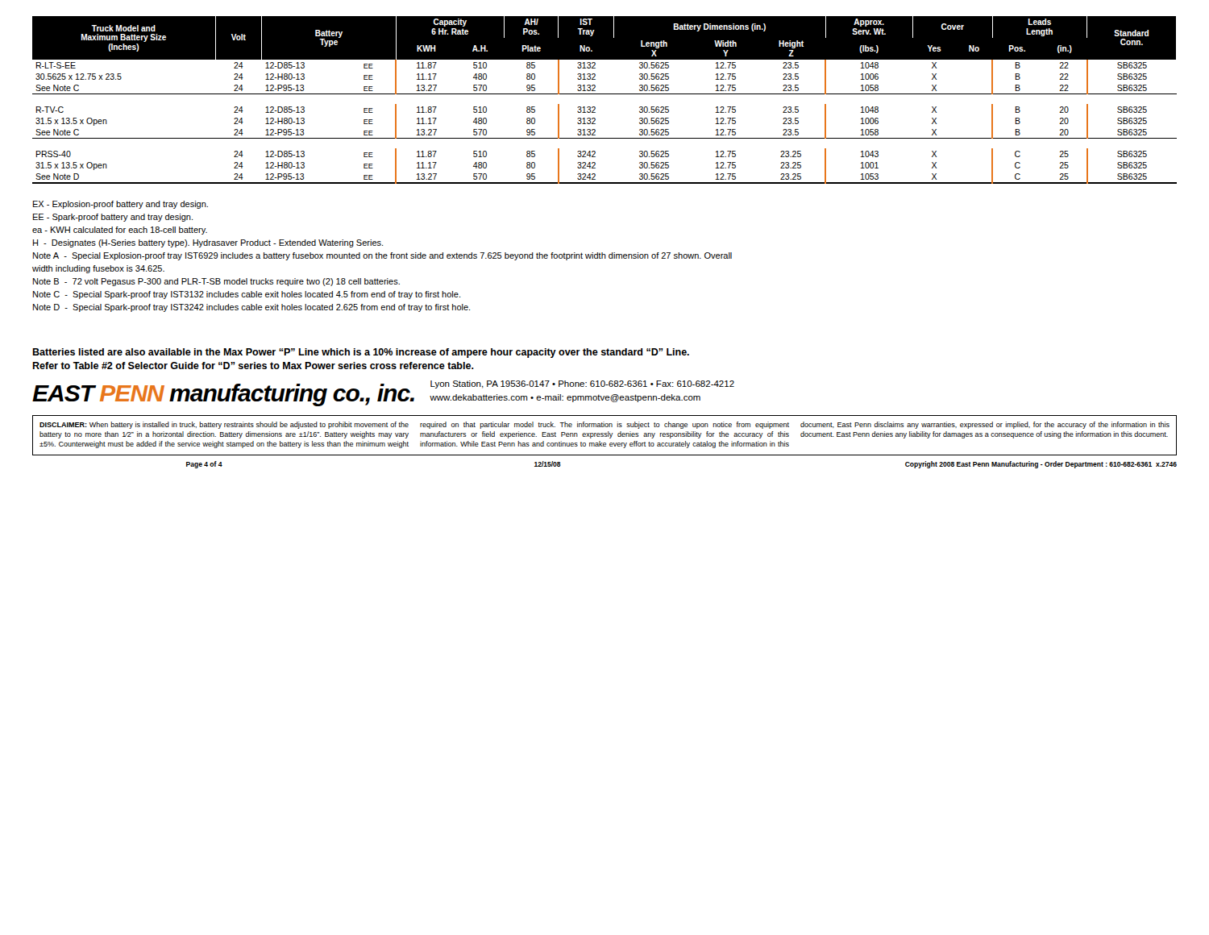| Truck Model and Maximum Battery Size (Inches) | Volt | Battery Type | Capacity 6 Hr. Rate | AH/ Pos. | IST Tray | Battery Dimensions (in.) | Approx. Serv. Wt. | Cover | Leads Length | Standard Conn. |
| --- | --- | --- | --- | --- | --- | --- | --- | --- | --- | --- |
| KWH | A.H. | Plate | No. | Length X | Width Y | Height Z | (lbs.) | Yes | No | Pos. | (in.) |
| R-LT-S-EE | 24 | 12-D85-13 | EE | 11.87 | 510 | 85 | 3132 | 30.5625 | 12.75 | 23.5 | 1048 | X | | B | 22 | SB6325 |
| 30.5625 x 12.75 x 23.5 | 24 | 12-H80-13 | EE | 11.17 | 480 | 80 | 3132 | 30.5625 | 12.75 | 23.5 | 1006 | X | | B | 22 | SB6325 |
| See Note C | 24 | 12-P95-13 | EE | 13.27 | 570 | 95 | 3132 | 30.5625 | 12.75 | 23.5 | 1058 | X | | B | 22 | SB6325 |
| R-TV-C | 24 | 12-D85-13 | EE | 11.87 | 510 | 85 | 3132 | 30.5625 | 12.75 | 23.5 | 1048 | X | | B | 20 | SB6325 |
| 31.5 x 13.5 x Open | 24 | 12-H80-13 | EE | 11.17 | 480 | 80 | 3132 | 30.5625 | 12.75 | 23.5 | 1006 | X | | B | 20 | SB6325 |
| See Note C | 24 | 12-P95-13 | EE | 13.27 | 570 | 95 | 3132 | 30.5625 | 12.75 | 23.5 | 1058 | X | | B | 20 | SB6325 |
| PRSS-40 | 24 | 12-D85-13 | EE | 11.87 | 510 | 85 | 3242 | 30.5625 | 12.75 | 23.25 | 1043 | X | | C | 25 | SB6325 |
| 31.5 x 13.5 x Open | 24 | 12-H80-13 | EE | 11.17 | 480 | 80 | 3242 | 30.5625 | 12.75 | 23.25 | 1001 | X | | C | 25 | SB6325 |
| See Note D | 24 | 12-P95-13 | EE | 13.27 | 570 | 95 | 3242 | 30.5625 | 12.75 | 23.25 | 1053 | X | | C | 25 | SB6325 |
EX - Explosion-proof battery and tray design.
EE - Spark-proof battery and tray design.
ea - KWH calculated for each 18-cell battery.
H - Designates (H-Series battery type). Hydrasaver Product - Extended Watering Series.
Note A - Special Explosion-proof tray IST6929 includes a battery fusebox mounted on the front side and extends 7.625 beyond the footprint width dimension of 27 shown. Overall
width including fusebox is 34.625.
Note B - 72 volt Pegasus P-300 and PLR-T-SB model trucks require two (2) 18 cell batteries.
Note C - Special Spark-proof tray IST3132 includes cable exit holes located 4.5 from end of tray to first hole.
Note D - Special Spark-proof tray IST3242 includes cable exit holes located 2.625 from end of tray to first hole.
Batteries listed are also available in the Max Power “P” Line which is a 10% increase of ampere hour capacity over the standard “D” Line.
Refer to Table #2 of Selector Guide for “D” series to Max Power series cross reference table.
EAST PENN manufacturing co., inc.
Lyon Station, PA 19536-0147 • Phone: 610-682-6361 • Fax: 610-682-4212
www.dekabatteries.com • e-mail: epmmotve@eastpenn-deka.com
DISCLAIMER: When battery is installed in truck, battery restraints should be adjusted to prohibit movement of the battery to no more than 1⁄2” in a horizontal direction. Battery dimensions are ±1/16”. Battery weights may vary ±5%. Counterweight must be added if the service weight stamped on the battery is less than the minimum weight required on that particular model truck. The information is subject to change upon notice from equipment manufacturers or field experience. East Penn expressly denies any responsibility for the accuracy of this information. While East Penn has and continues to make every effort to accurately catalog the information in this document, East Penn disclaims any warranties, expressed or implied, for the accuracy of the information in this document. East Penn denies any liability for damages as a consequence of using the information in this document.
Page 4 of 4
12/15/08
Copyright 2008 East Penn Manufacturing - Order Department : 610-682-6361 x.2746